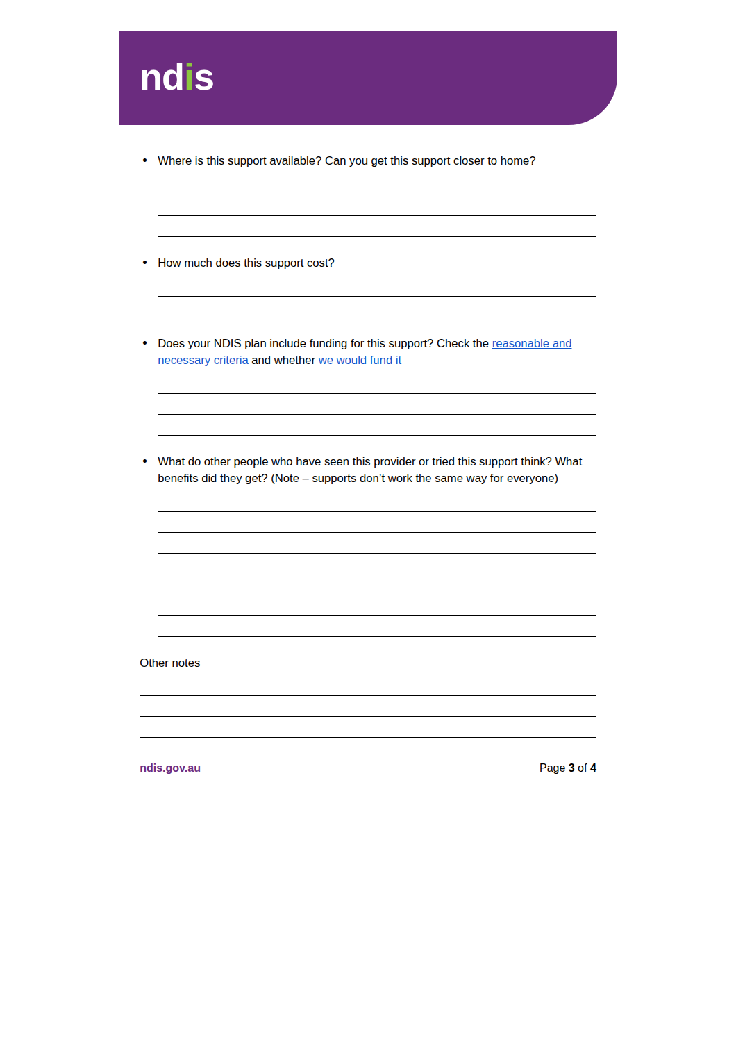ndis
Where is this support available? Can you get this support closer to home?
How much does this support cost?
Does your NDIS plan include funding for this support? Check the reasonable and necessary criteria and whether we would fund it
What do other people who have seen this provider or tried this support think? What benefits did they get? (Note – supports don’t work the same way for everyone)
Other notes
ndis.gov.au
Page 3 of 4